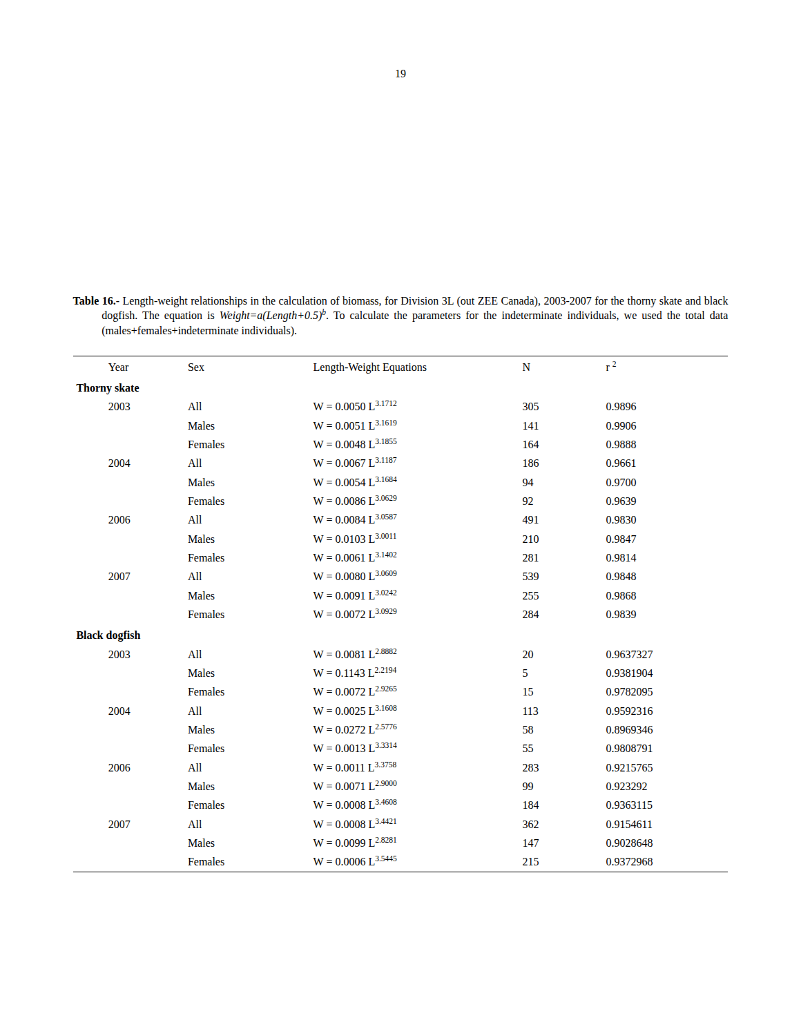19
Table 16.- Length-weight relationships in the calculation of biomass, for Division 3L (out ZEE Canada), 2003-2007 for the thorny skate and black dogfish. The equation is Weight=a(Length+0.5)b. To calculate the parameters for the indeterminate individuals, we used the total data (males+females+indeterminate individuals).
| Year | Sex | Length-Weight Equations | N | r 2 |
| --- | --- | --- | --- | --- |
| Thorny skate |
| 2003 | All | W = 0.0050 L 3.1712 | 305 | 0.9896 |
| | Males | W = 0.0051 L 3.1619 | 141 | 0.9906 |
| | Females | W = 0.0048 L 3.1855 | 164 | 0.9888 |
| 2004 | All | W = 0.0067 L 3.1187 | 186 | 0.9661 |
| | Males | W = 0.0054 L 3.1684 | 94 | 0.9700 |
| | Females | W = 0.0086 L 3.0629 | 92 | 0.9639 |
| 2006 | All | W = 0.0084 L 3.0587 | 491 | 0.9830 |
| | Males | W = 0.0103 L 3.0011 | 210 | 0.9847 |
| | Females | W = 0.0061 L 3.1402 | 281 | 0.9814 |
| 2007 | All | W = 0.0080 L 3.0609 | 539 | 0.9848 |
| | Males | W = 0.0091 L 3.0242 | 255 | 0.9868 |
| | Females | W = 0.0072 L 3.0929 | 284 | 0.9839 |
| Black dogfish |
| 2003 | All | W = 0.0081 L 2.8882 | 20 | 0.9637327 |
| | Males | W = 0.1143 L 2.2194 | 5 | 0.9381904 |
| | Females | W = 0.0072 L 2.9265 | 15 | 0.9782095 |
| 2004 | All | W = 0.0025 L 3.1608 | 113 | 0.9592316 |
| | Males | W = 0.0272 L 2.5776 | 58 | 0.8969346 |
| | Females | W = 0.0013 L 3.3314 | 55 | 0.9808791 |
| 2006 | All | W = 0.0011 L 3.3758 | 283 | 0.9215765 |
| | Males | W = 0.0071 L 2.9000 | 99 | 0.923292 |
| | Females | W = 0.0008 L 3.4608 | 184 | 0.9363115 |
| 2007 | All | W = 0.0008 L 3.4421 | 362 | 0.9154611 |
| | Males | W = 0.0099 L 2.8281 | 147 | 0.9028648 |
| | Females | W = 0.0006 L 3.5445 | 215 | 0.9372968 |